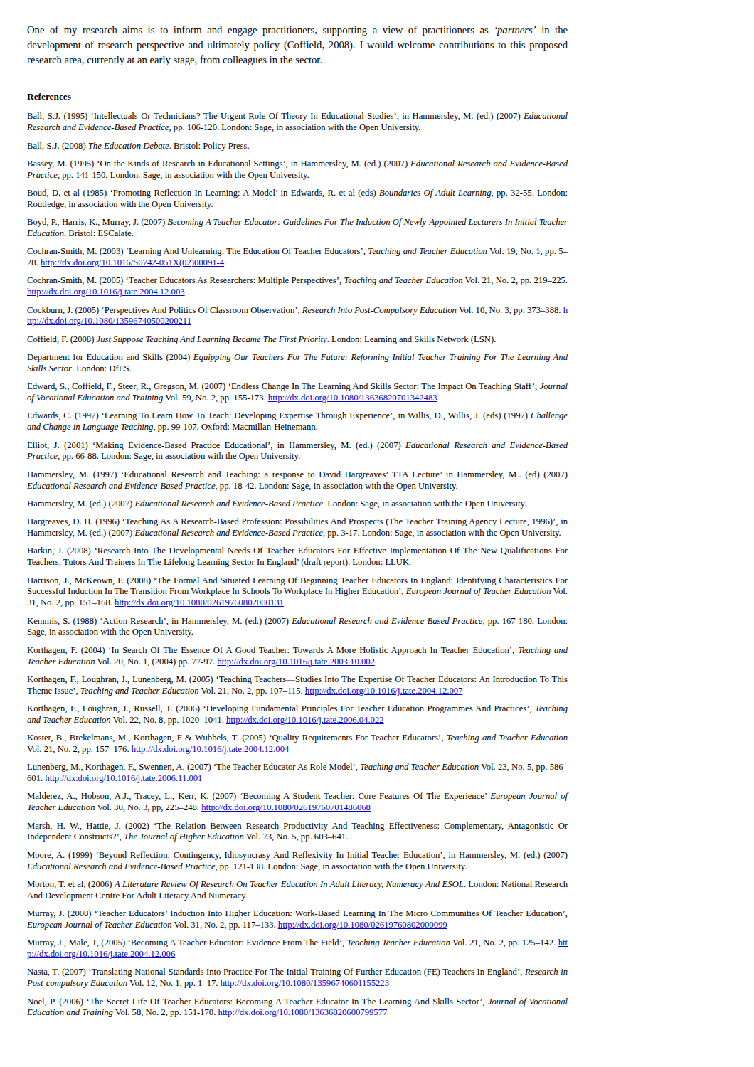One of my research aims is to inform and engage practitioners, supporting a view of practitioners as ‘partners’ in the development of research perspective and ultimately policy (Coffield, 2008). I would welcome contributions to this proposed research area, currently at an early stage, from colleagues in the sector.
References
Ball, S.J. (1995) ‘Intellectuals Or Technicians? The Urgent Role Of Theory In Educational Studies’, in Hammersley, M. (ed.) (2007) Educational Research and Evidence-Based Practice, pp. 106-120. London: Sage, in association with the Open University.
Ball, S.J. (2008) The Education Debate. Bristol: Policy Press.
Bassey, M. (1995) ‘On the Kinds of Research in Educational Settings’, in Hammersley, M. (ed.) (2007) Educational Research and Evidence-Based Practice, pp. 141-150. London: Sage, in association with the Open University.
Boud, D. et al (1985) ‘Promoting Reflection In Learning: A Model’ in Edwards, R. et al (eds) Boundaries Of Adult Learning, pp. 32-55. London: Routledge, in association with the Open University.
Boyd, P., Harris, K., Murray, J. (2007) Becoming A Teacher Educator: Guidelines For The Induction Of Newly-Appointed Lecturers In Initial Teacher Education. Bristol: ESCalate.
Cochran-Smith, M. (2003) ‘Learning And Unlearning: The Education Of Teacher Educators’, Teaching and Teacher Education Vol. 19, No. 1, pp. 5–28. http://dx.doi.org/10.1016/S0742-051X(02)00091-4
Cochran-Smith, M. (2005) ‘Teacher Educators As Researchers: Multiple Perspectives’, Teaching and Teacher Education Vol. 21, No. 2, pp. 219–225. http://dx.doi.org/10.1016/j.tate.2004.12.003
Cockburn, J. (2005) ‘Perspectives And Politics Of Classroom Observation’, Research Into Post-Compulsory Education Vol. 10, No. 3, pp. 373–388. http://dx.doi.org/10.1080/13596740500200211
Coffield, F. (2008) Just Suppose Teaching And Learning Became The First Priority. London: Learning and Skills Network (LSN).
Department for Education and Skills (2004) Equipping Our Teachers For The Future: Reforming Initial Teacher Training For The Learning And Skills Sector. London: DfES.
Edward, S., Coffield, F., Steer, R., Gregson, M. (2007) ‘Endless Change In The Learning And Skills Sector: The Impact On Teaching Staff’, Journal of Vocational Education and Training Vol. 59, No. 2, pp. 155-173. http://dx.doi.org/10.1080/13636820701342483
Edwards, C. (1997) ‘Learning To Learn How To Teach: Developing Expertise Through Experience’, in Willis, D., Willis, J. (eds) (1997) Challenge and Change in Language Teaching, pp. 99-107. Oxford: Macmillan-Heinemann.
Elliot, J. (2001) ‘Making Evidence-Based Practice Educational’, in Hammersley, M. (ed.) (2007) Educational Research and Evidence-Based Practice, pp. 66-88. London: Sage, in association with the Open University.
Hammersley, M. (1997) ‘Educational Research and Teaching: a response to David Hargreaves’ TTA Lecture’ in Hammersley, M.. (ed) (2007) Educational Research and Evidence-Based Practice, pp. 18-42. London: Sage, in association with the Open University.
Hammersley, M. (ed.) (2007) Educational Research and Evidence-Based Practice. London: Sage, in association with the Open University.
Hargreaves, D. H. (1996) ‘Teaching As A Research-Based Profession: Possibilities And Prospects (The Teacher Training Agency Lecture, 1996)’, in Hammersley, M. (ed.) (2007) Educational Research and Evidence-Based Practice, pp. 3-17. London: Sage, in association with the Open University.
Harkin, J. (2008) ‘Research Into The Developmental Needs Of Teacher Educators For Effective Implementation Of The New Qualifications For Teachers, Tutors And Trainers In The Lifelong Learning Sector In England’ (draft report). London: LLUK.
Harrison, J., McKeown, F. (2008) ‘The Formal And Situated Learning Of Beginning Teacher Educators In England: Identifying Characteristics For Successful Induction In The Transition From Workplace In Schools To Workplace In Higher Education’, European Journal of Teacher Education Vol. 31, No. 2, pp. 151–168. http://dx.doi.org/10.1080/02619760802000131
Kemmis, S. (1988) ‘Action Research’, in Hammersley, M. (ed.) (2007) Educational Research and Evidence-Based Practice, pp. 167-180. London: Sage, in association with the Open University.
Korthagen, F. (2004) ‘In Search Of The Essence Of A Good Teacher: Towards A More Holistic Approach In Teacher Education’, Teaching and Teacher Education Vol. 20, No. 1, (2004) pp. 77-97. http://dx.doi.org/10.1016/j.tate.2003.10.002
Korthagen, F., Loughran, J., Lunenberg, M. (2005) ‘Teaching Teachers—Studies Into The Expertise Of Teacher Educators: An Introduction To This Theme Issue’, Teaching and Teacher Education Vol. 21, No. 2, pp. 107–115. http://dx.doi.org/10.1016/j.tate.2004.12.007
Korthagen, F., Loughran, J., Russell, T. (2006) ‘Developing Fundamental Principles For Teacher Education Programmes And Practices’, Teaching and Teacher Education Vol. 22, No. 8, pp. 1020–1041. http://dx.doi.org/10.1016/j.tate.2006.04.022
Koster, B., Brekelmans, M., Korthagen, F & Wubbels, T. (2005) ‘Quality Requirements For Teacher Educators’, Teaching and Teacher Education Vol. 21, No. 2, pp. 157–176. http://dx.doi.org/10.1016/j.tate.2004.12.004
Lunenberg, M., Korthagen, F., Swennen, A. (2007) ‘The Teacher Educator As Role Model’, Teaching and Teacher Education Vol. 23, No. 5, pp. 586–601. http://dx.doi.org/10.1016/j.tate.2006.11.001
Malderez, A., Hobson, A.J., Tracey, L., Kerr, K. (2007) ‘Becoming A Student Teacher: Core Features Of The Experience’ European Journal of Teacher Education Vol. 30, No. 3, pp, 225–248. http://dx.doi.org/10.1080/02619760701486068
Marsh, H. W., Hattie, J. (2002) ‘The Relation Between Research Productivity And Teaching Effectiveness: Complementary, Antagonistic Or Independent Constructs?’, The Journal of Higher Education Vol. 73, No. 5, pp. 603–641.
Moore, A. (1999) ‘Beyond Reflection: Contingency, Idiosyncrasy And Reflexivity In Initial Teacher Education’, in Hammersley, M. (ed.) (2007) Educational Research and Evidence-Based Practice, pp. 121-138. London: Sage, in association with the Open University.
Morton, T. et al, (2006) A Literature Review Of Research On Teacher Education In Adult Literacy, Numeracy And ESOL. London: National Research And Development Centre For Adult Literacy And Numeracy.
Murray, J. (2008) ‘Teacher Educators’ Induction Into Higher Education: Work-Based Learning In The Micro Communities Of Teacher Education’, European Journal of Teacher Education Vol. 31, No. 2, pp. 117–133. http://dx.doi.org/10.1080/02619760802000099
Murray, J., Male, T, (2005) ‘Becoming A Teacher Educator: Evidence From The Field’, Teaching Teacher Education Vol. 21, No. 2, pp. 125–142. http://dx.doi.org/10.1016/j.tate.2004.12.006
Nasta, T. (2007) ‘Translating National Standards Into Practice For The Initial Training Of Further Education (FE) Teachers In England’, Research in Post-compulsory Education Vol. 12, No. 1, pp. 1–17. http://dx.doi.org/10.1080/13596740601155223
Noel, P. (2006) ‘The Secret Life Of Teacher Educators: Becoming A Teacher Educator In The Learning And Skills Sector’, Journal of Vocational Education and Training Vol. 58, No. 2, pp. 151-170. http://dx.doi.org/10.1080/13636820600799577